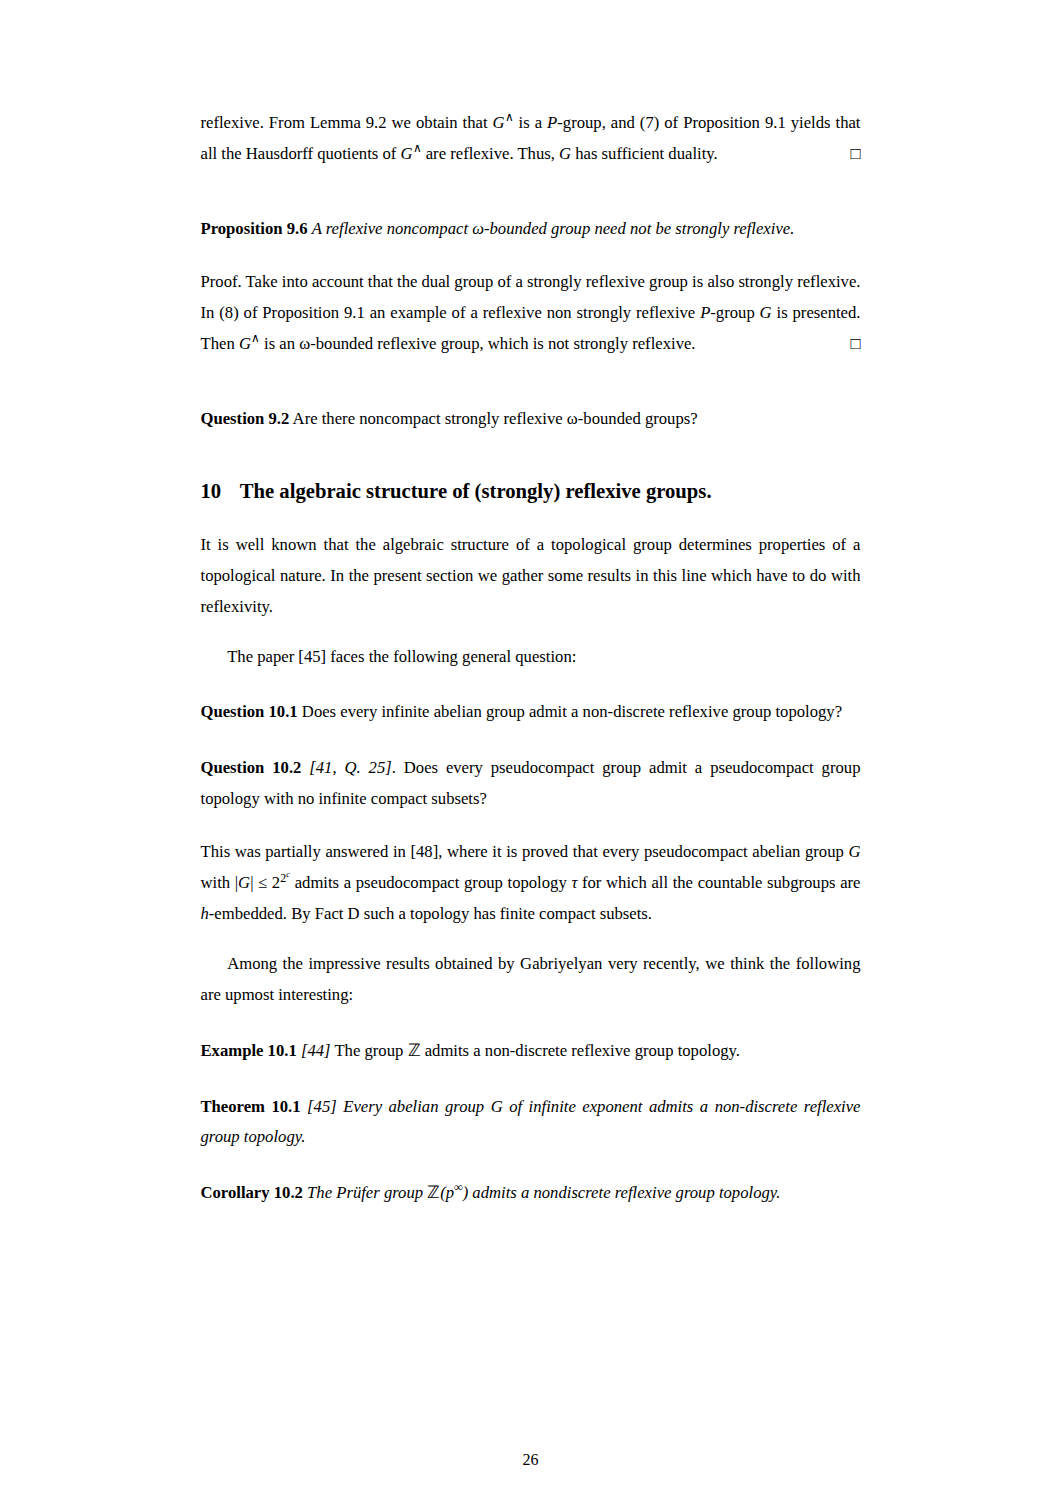reflexive. From Lemma 9.2 we obtain that G∧ is a P-group, and (7) of Proposition 9.1 yields that all the Hausdorff quotients of G∧ are reflexive. Thus, G has sufficient duality. □
Proposition 9.6 A reflexive noncompact ω-bounded group need not be strongly reflexive.
Proof. Take into account that the dual group of a strongly reflexive group is also strongly reflexive. In (8) of Proposition 9.1 an example of a reflexive non strongly reflexive P-group G is presented. Then G∧ is an ω-bounded reflexive group, which is not strongly reflexive. □
Question 9.2 Are there noncompact strongly reflexive ω-bounded groups?
10 The algebraic structure of (strongly) reflexive groups.
It is well known that the algebraic structure of a topological group determines properties of a topological nature. In the present section we gather some results in this line which have to do with reflexivity.
The paper [45] faces the following general question:
Question 10.1 Does every infinite abelian group admit a non-discrete reflexive group topology?
Question 10.2 [41, Q. 25]. Does every pseudocompact group admit a pseudocompact group topology with no infinite compact subsets?
This was partially answered in [48], where it is proved that every pseudocompact abelian group G with |G| ≤ 22c admits a pseudocompact group topology τ for which all the countable subgroups are h-embedded. By Fact D such a topology has finite compact subsets.
Among the impressive results obtained by Gabriyelyan very recently, we think the following are upmost interesting:
Example 10.1 [44] The group ℤ admits a non-discrete reflexive group topology.
Theorem 10.1 [45] Every abelian group G of infinite exponent admits a non-discrete reflexive group topology.
Corollary 10.2 The Prüfer group ℤ(p∞) admits a nondiscrete reflexive group topology.
26